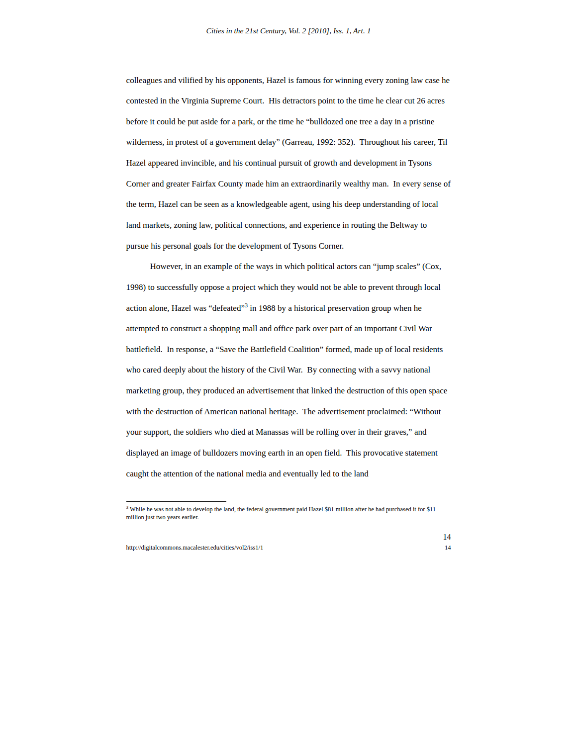Cities in the 21st Century, Vol. 2 [2010], Iss. 1, Art. 1
colleagues and vilified by his opponents, Hazel is famous for winning every zoning law case he contested in the Virginia Supreme Court. His detractors point to the time he clear cut 26 acres before it could be put aside for a park, or the time he “bulldozed one tree a day in a pristine wilderness, in protest of a government delay” (Garreau, 1992: 352). Throughout his career, Til Hazel appeared invincible, and his continual pursuit of growth and development in Tysons Corner and greater Fairfax County made him an extraordinarily wealthy man. In every sense of the term, Hazel can be seen as a knowledgeable agent, using his deep understanding of local land markets, zoning law, political connections, and experience in routing the Beltway to pursue his personal goals for the development of Tysons Corner.
However, in an example of the ways in which political actors can “jump scales” (Cox, 1998) to successfully oppose a project which they would not be able to prevent through local action alone, Hazel was “defeated”3 in 1988 by a historical preservation group when he attempted to construct a shopping mall and office park over part of an important Civil War battlefield. In response, a “Save the Battlefield Coalition” formed, made up of local residents who cared deeply about the history of the Civil War. By connecting with a savvy national marketing group, they produced an advertisement that linked the destruction of this open space with the destruction of American national heritage. The advertisement proclaimed: “Without your support, the soldiers who died at Manassas will be rolling over in their graves,” and displayed an image of bulldozers moving earth in an open field. This provocative statement caught the attention of the national media and eventually led to the land
3 While he was not able to develop the land, the federal government paid Hazel $81 million after he had purchased it for $11 million just two years earlier.
14
http://digitalcommons.macalester.edu/cities/vol2/iss1/1 14